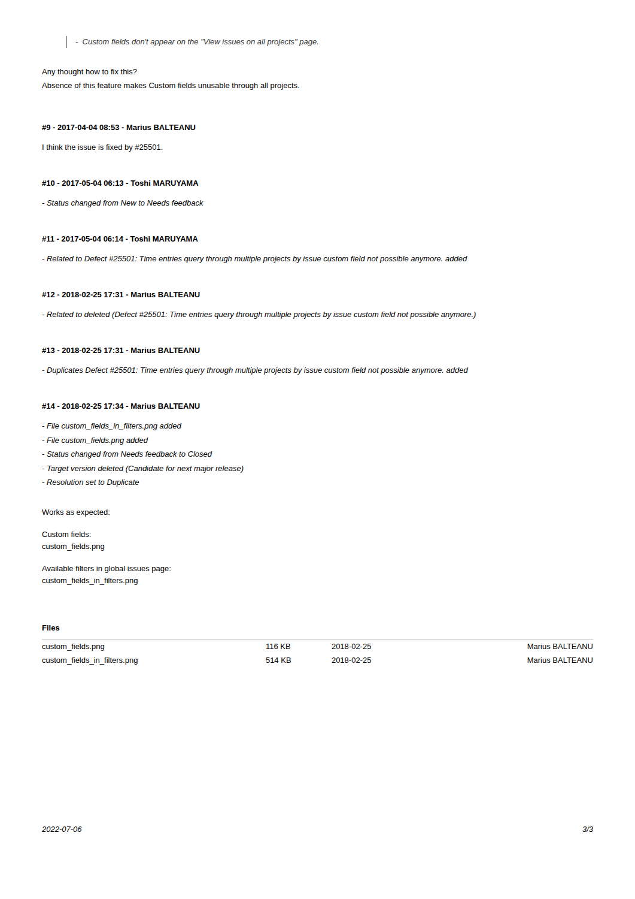- Custom fields don't appear on the "View issues on all projects" page.
Any thought how to fix this?
Absence of this feature makes Custom fields unusable through all projects.
#9 - 2017-04-04 08:53 - Marius BALTEANU
I think the issue is fixed by #25501.
#10 - 2017-05-04 06:13 - Toshi MARUYAMA
- Status changed from New to Needs feedback
#11 - 2017-05-04 06:14 - Toshi MARUYAMA
- Related to Defect #25501: Time entries query through multiple projects by issue custom field not possible anymore. added
#12 - 2018-02-25 17:31 - Marius BALTEANU
- Related to deleted (Defect #25501: Time entries query through multiple projects by issue custom field not possible anymore.)
#13 - 2018-02-25 17:31 - Marius BALTEANU
- Duplicates Defect #25501: Time entries query through multiple projects by issue custom field not possible anymore. added
#14 - 2018-02-25 17:34 - Marius BALTEANU
- File custom_fields_in_filters.png added
- File custom_fields.png added
- Status changed from Needs feedback to Closed
- Target version deleted (Candidate for next major release)
- Resolution set to Duplicate
Works as expected:
Custom fields:
custom_fields.png
Available filters in global issues page:
custom_fields_in_filters.png
Files
| custom_fields.png | 116 KB | 2018-02-25 | Marius BALTEANU |
| custom_fields_in_filters.png | 514 KB | 2018-02-25 | Marius BALTEANU |
2022-07-06 3/3